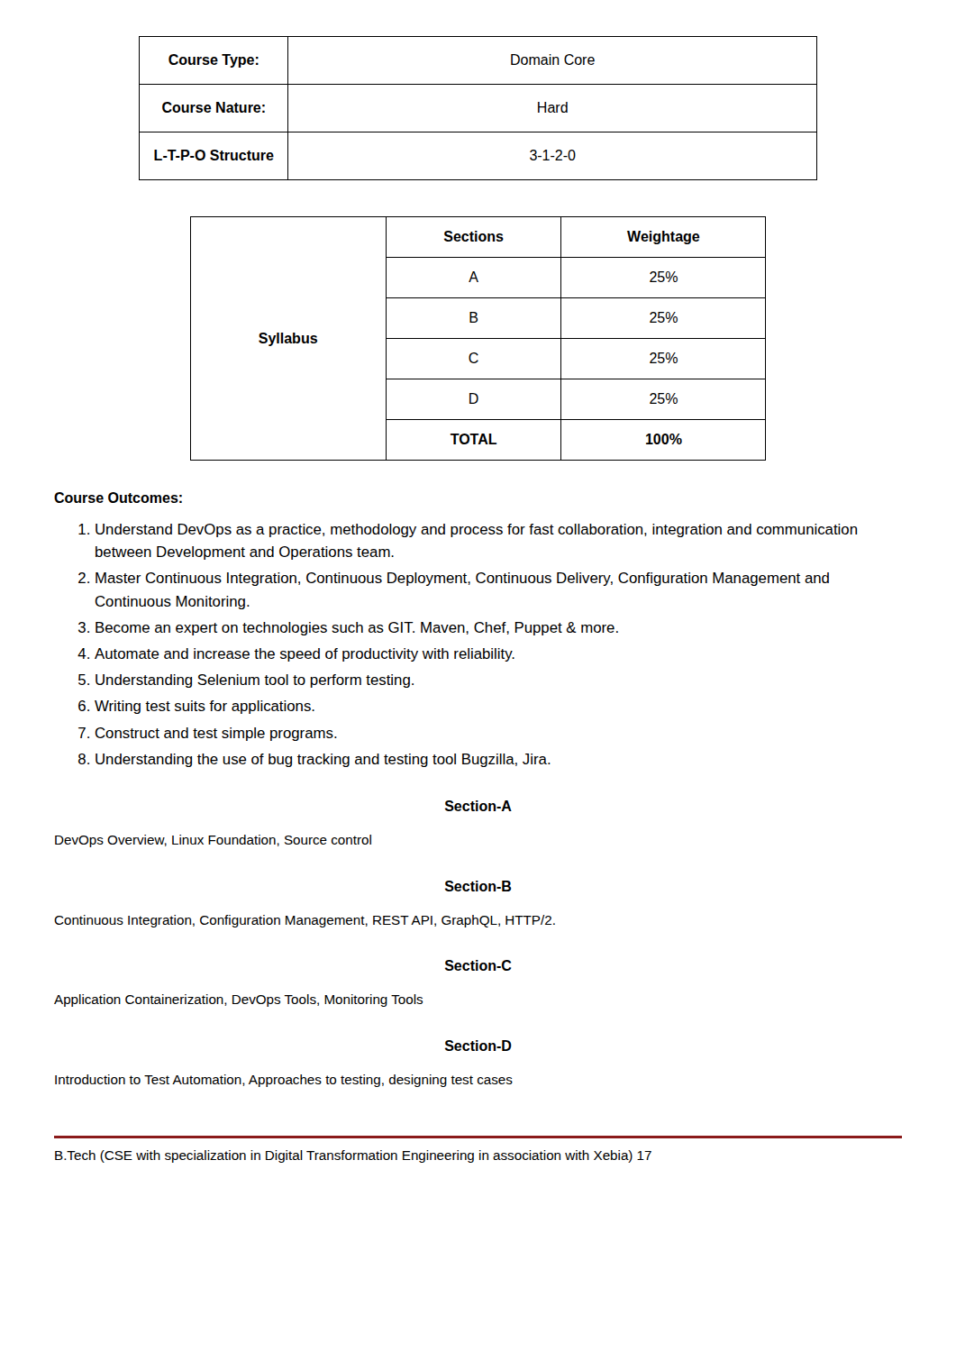| Course Type: | Domain Core |
| Course Nature: | Hard |
| L-T-P-O Structure | 3-1-2-0 |
| Syllabus | Sections | Weightage |
| A | 25% |
| B | 25% |
| C | 25% |
| D | 25% |
| TOTAL | 100% |
Course Outcomes:
Understand DevOps as a practice, methodology and process for fast collaboration, integration and communication between Development and Operations team.
Master Continuous Integration, Continuous Deployment, Continuous Delivery, Configuration Management and Continuous Monitoring.
Become an expert on technologies such as GIT. Maven, Chef, Puppet & more.
Automate and increase the speed of productivity with reliability.
Understanding Selenium tool to perform testing.
Writing test suits for applications.
Construct and test simple programs.
Understanding the use of bug tracking and testing tool Bugzilla, Jira.
Section-A
DevOps Overview, Linux Foundation, Source control
Section-B
Continuous Integration, Configuration Management, REST API, GraphQL, HTTP/2.
Section-C
Application Containerization, DevOps Tools, Monitoring Tools
Section-D
Introduction to Test Automation, Approaches to testing, designing test cases
B.Tech (CSE with specialization in Digital Transformation Engineering in association with Xebia) 17